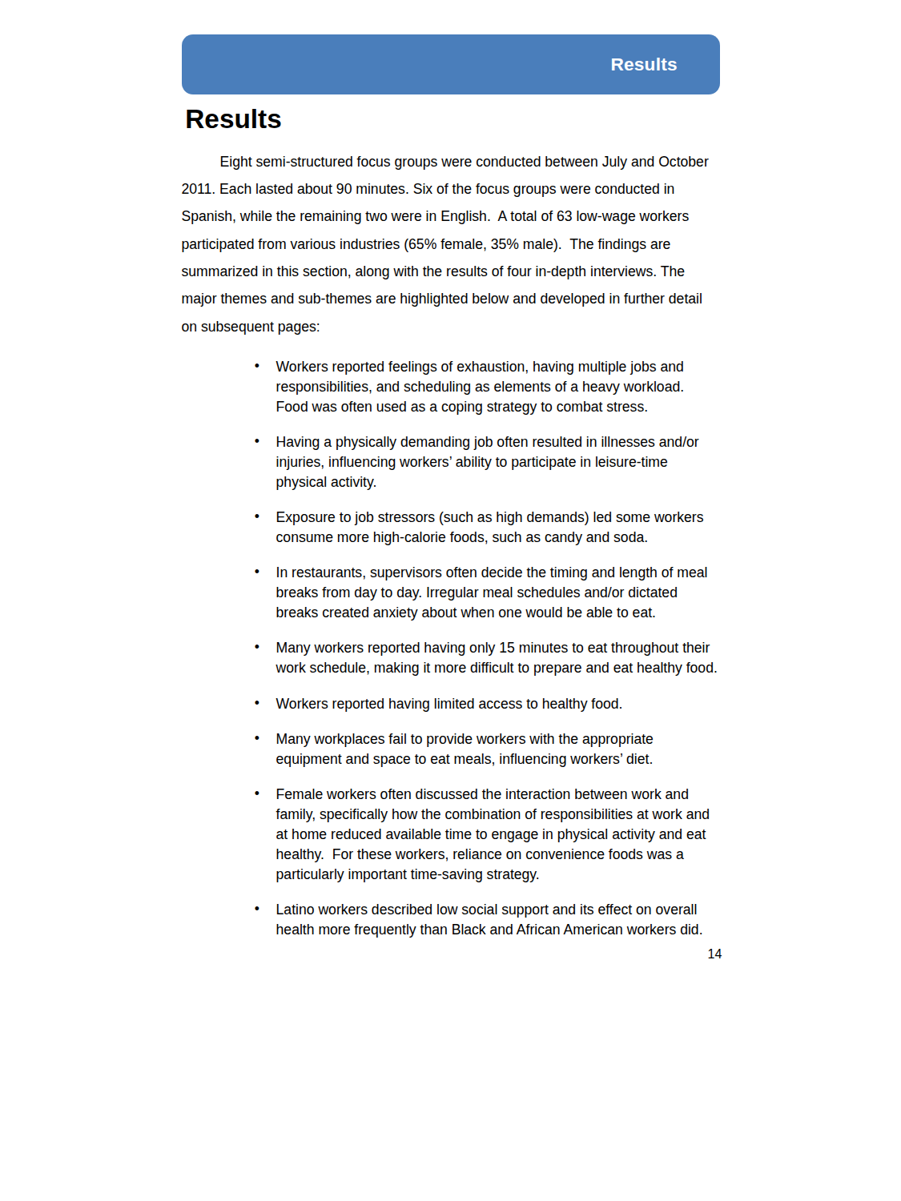Results
Results
Eight semi-structured focus groups were conducted between July and October 2011. Each lasted about 90 minutes. Six of the focus groups were conducted in Spanish, while the remaining two were in English. A total of 63 low-wage workers participated from various industries (65% female, 35% male). The findings are summarized in this section, along with the results of four in-depth interviews. The major themes and sub-themes are highlighted below and developed in further detail on subsequent pages:
Workers reported feelings of exhaustion, having multiple jobs and responsibilities, and scheduling as elements of a heavy workload. Food was often used as a coping strategy to combat stress.
Having a physically demanding job often resulted in illnesses and/or injuries, influencing workers’ ability to participate in leisure-time physical activity.
Exposure to job stressors (such as high demands) led some workers consume more high-calorie foods, such as candy and soda.
In restaurants, supervisors often decide the timing and length of meal breaks from day to day. Irregular meal schedules and/or dictated breaks created anxiety about when one would be able to eat.
Many workers reported having only 15 minutes to eat throughout their work schedule, making it more difficult to prepare and eat healthy food.
Workers reported having limited access to healthy food.
Many workplaces fail to provide workers with the appropriate equipment and space to eat meals, influencing workers’ diet.
Female workers often discussed the interaction between work and family, specifically how the combination of responsibilities at work and at home reduced available time to engage in physical activity and eat healthy. For these workers, reliance on convenience foods was a particularly important time-saving strategy.
Latino workers described low social support and its effect on overall health more frequently than Black and African American workers did.
14